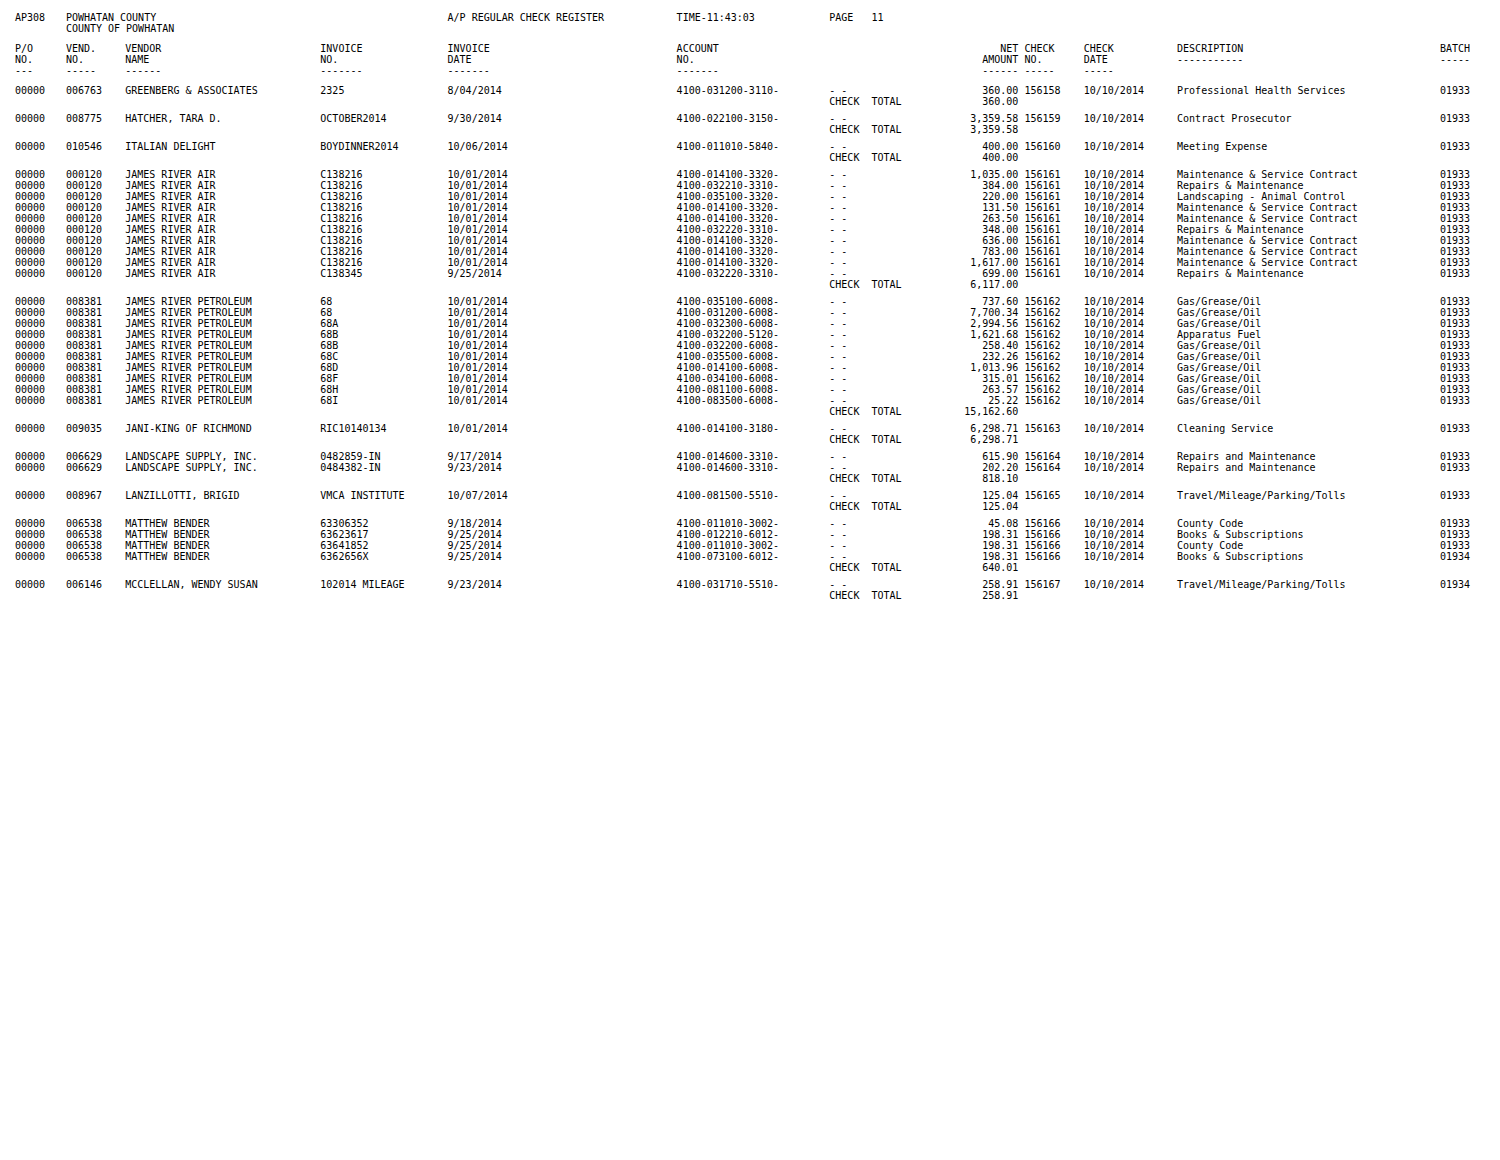| AP308 | POWHATAN COUNTY COUNTY OF POWHATAN | A/P REGULAR CHECK REGISTER | TIME-11:43:03 | PAGE 11 | |
| P/O NO. --- | VEND. NO. ----- | VENDOR NAME ------ | INVOICE NO. ------- | INVOICE DATE ------- | ACCOUNT NO. ------- | | NET AMOUNT ------ | CHECK NO. ----- | CHECK DATE ----- | DESCRIPTION ----------- | BATCH ----- |
| 00000 | 006763 | GREENBERG & ASSOCIATES | 2325 | 8/04/2014 | 4100-031200-3110- | - - | 360.00 | 156158 | 10/10/2014 | Professional Health Services | 01933 |
| | CHECK TOTAL | 360.00 | |
| 00000 | 008775 | HATCHER, TARA D. | OCTOBER2014 | 9/30/2014 | 4100-022100-3150- | - - | 3,359.58 | 156159 | 10/10/2014 | Contract Prosecutor | 01933 |
| | CHECK TOTAL | 3,359.58 | |
| 00000 | 010546 | ITALIAN DELIGHT | BOYDINNER2014 | 10/06/2014 | 4100-011010-5840- | - - | 400.00 | 156160 | 10/10/2014 | Meeting Expense | 01933 |
| | CHECK TOTAL | 400.00 | |
| 00000 | 000120 | JAMES RIVER AIR | C138216 | 10/01/2014 | 4100-014100-3320- | - - | 1,035.00 | 156161 | 10/10/2014 | Maintenance & Service Contract | 01933 |
| 00000 | 000120 | JAMES RIVER AIR | C138216 | 10/01/2014 | 4100-032210-3310- | - - | 384.00 | 156161 | 10/10/2014 | Repairs & Maintenance | 01933 |
| 00000 | 000120 | JAMES RIVER AIR | C138216 | 10/01/2014 | 4100-035100-3320- | - - | 220.00 | 156161 | 10/10/2014 | Landscaping - Animal Control | 01933 |
| 00000 | 000120 | JAMES RIVER AIR | C138216 | 10/01/2014 | 4100-014100-3320- | - - | 131.50 | 156161 | 10/10/2014 | Maintenance & Service Contract | 01933 |
| 00000 | 000120 | JAMES RIVER AIR | C138216 | 10/01/2014 | 4100-014100-3320- | - - | 263.50 | 156161 | 10/10/2014 | Maintenance & Service Contract | 01933 |
| 00000 | 000120 | JAMES RIVER AIR | C138216 | 10/01/2014 | 4100-032220-3310- | - - | 348.00 | 156161 | 10/10/2014 | Repairs & Maintenance | 01933 |
| 00000 | 000120 | JAMES RIVER AIR | C138216 | 10/01/2014 | 4100-014100-3320- | - - | 636.00 | 156161 | 10/10/2014 | Maintenance & Service Contract | 01933 |
| 00000 | 000120 | JAMES RIVER AIR | C138216 | 10/01/2014 | 4100-014100-3320- | - - | 783.00 | 156161 | 10/10/2014 | Maintenance & Service Contract | 01933 |
| 00000 | 000120 | JAMES RIVER AIR | C138216 | 10/01/2014 | 4100-014100-3320- | - - | 1,617.00 | 156161 | 10/10/2014 | Maintenance & Service Contract | 01933 |
| 00000 | 000120 | JAMES RIVER AIR | C138345 | 9/25/2014 | 4100-032220-3310- | - - | 699.00 | 156161 | 10/10/2014 | Repairs & Maintenance | 01933 |
| | CHECK TOTAL | 6,117.00 | |
| 00000 | 008381 | JAMES RIVER PETROLEUM | 68 | 10/01/2014 | 4100-035100-6008- | - - | 737.60 | 156162 | 10/10/2014 | Gas/Grease/Oil | 01933 |
| 00000 | 008381 | JAMES RIVER PETROLEUM | 68 | 10/01/2014 | 4100-031200-6008- | - - | 7,700.34 | 156162 | 10/10/2014 | Gas/Grease/Oil | 01933 |
| 00000 | 008381 | JAMES RIVER PETROLEUM | 68A | 10/01/2014 | 4100-032300-6008- | - - | 2,994.56 | 156162 | 10/10/2014 | Gas/Grease/Oil | 01933 |
| 00000 | 008381 | JAMES RIVER PETROLEUM | 68B | 10/01/2014 | 4100-032200-5120- | - - | 1,621.68 | 156162 | 10/10/2014 | Apparatus Fuel | 01933 |
| 00000 | 008381 | JAMES RIVER PETROLEUM | 68B | 10/01/2014 | 4100-032200-6008- | - - | 258.40 | 156162 | 10/10/2014 | Gas/Grease/Oil | 01933 |
| 00000 | 008381 | JAMES RIVER PETROLEUM | 68C | 10/01/2014 | 4100-035500-6008- | - - | 232.26 | 156162 | 10/10/2014 | Gas/Grease/Oil | 01933 |
| 00000 | 008381 | JAMES RIVER PETROLEUM | 68D | 10/01/2014 | 4100-014100-6008- | - - | 1,013.96 | 156162 | 10/10/2014 | Gas/Grease/Oil | 01933 |
| 00000 | 008381 | JAMES RIVER PETROLEUM | 68F | 10/01/2014 | 4100-034100-6008- | - - | 315.01 | 156162 | 10/10/2014 | Gas/Grease/Oil | 01933 |
| 00000 | 008381 | JAMES RIVER PETROLEUM | 68H | 10/01/2014 | 4100-081100-6008- | - - | 263.57 | 156162 | 10/10/2014 | Gas/Grease/Oil | 01933 |
| 00000 | 008381 | JAMES RIVER PETROLEUM | 68I | 10/01/2014 | 4100-083500-6008- | - - | 25.22 | 156162 | 10/10/2014 | Gas/Grease/Oil | 01933 |
| | CHECK TOTAL | 15,162.60 | |
| 00000 | 009035 | JANI-KING OF RICHMOND | RIC10140134 | 10/01/2014 | 4100-014100-3180- | - - | 6,298.71 | 156163 | 10/10/2014 | Cleaning Service | 01933 |
| | CHECK TOTAL | 6,298.71 | |
| 00000 | 006629 | LANDSCAPE SUPPLY, INC. | 0482859-IN | 9/17/2014 | 4100-014600-3310- | - - | 615.90 | 156164 | 10/10/2014 | Repairs and Maintenance | 01933 |
| 00000 | 006629 | LANDSCAPE SUPPLY, INC. | 0484382-IN | 9/23/2014 | 4100-014600-3310- | - - | 202.20 | 156164 | 10/10/2014 | Repairs and Maintenance | 01933 |
| | CHECK TOTAL | 818.10 | |
| 00000 | 008967 | LANZILLOTTI, BRIGID | VMCA INSTITUTE | 10/07/2014 | 4100-081500-5510- | - - | 125.04 | 156165 | 10/10/2014 | Travel/Mileage/Parking/Tolls | 01933 |
| | CHECK TOTAL | 125.04 | |
| 00000 | 006538 | MATTHEW BENDER | 63306352 | 9/18/2014 | 4100-011010-3002- | - - | 45.08 | 156166 | 10/10/2014 | County Code | 01933 |
| 00000 | 006538 | MATTHEW BENDER | 63623617 | 9/25/2014 | 4100-012210-6012- | - - | 198.31 | 156166 | 10/10/2014 | Books & Subscriptions | 01933 |
| 00000 | 006538 | MATTHEW BENDER | 63641852 | 9/25/2014 | 4100-011010-3002- | - - | 198.31 | 156166 | 10/10/2014 | County Code | 01933 |
| 00000 | 006538 | MATTHEW BENDER | 6362656X | 9/25/2014 | 4100-073100-6012- | - - | 198.31 | 156166 | 10/10/2014 | Books & Subscriptions | 01934 |
| | CHECK TOTAL | 640.01 | |
| 00000 | 006146 | MCCLELLAN, WENDY SUSAN | 102014 MILEAGE | 9/23/2014 | 4100-031710-5510- | - - | 258.91 | 156167 | 10/10/2014 | Travel/Mileage/Parking/Tolls | 01934 |
| | CHECK TOTAL | 258.91 | |